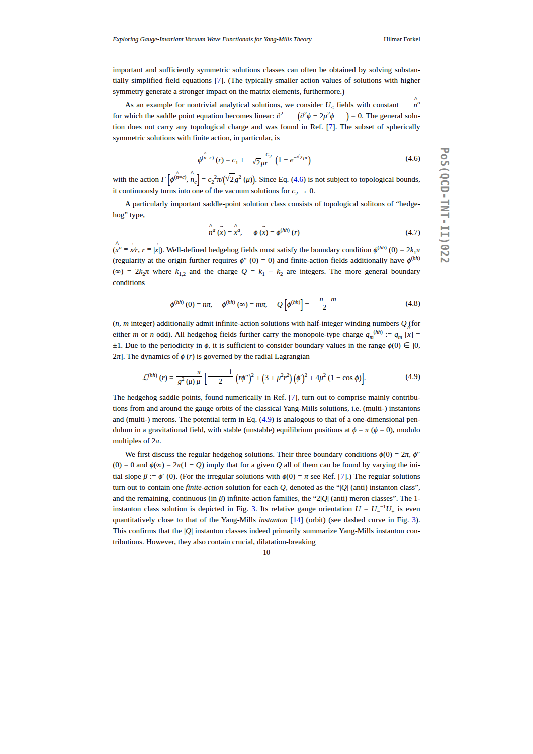Exploring Gauge-Invariant Vacuum Wave Functionals for Yang-Mills Theory
Hilmar Forkel
PoS(QCD-TNT-II)022
important and sufficiently symmetric solutions classes can often be obtained by solving substantially simplified field equations [7]. (The typically smaller action values of solutions with higher symmetry generate a stronger impact on the matrix elements, furthermore.)
As an example for nontrivial analytical solutions, we consider U< fields with constant na for which the saddle point equation becomes linear: ∂2 (∂2ϕ − 2μ2ϕ) = 0. The general solution does not carry any topological charge and was found in Ref. [7]. The subset of spherically symmetric solutions with finite action, in particular, is
ϕ(n=c) (r) = c1 + c22 μr (1 − e−2 μr)
(4.6)
with the action Γ [ϕ(n=c), nc] = c22π/(2 g2 (μ)). Since Eq. (4.6) is not subject to topological bounds, it continuously turns into one of the vacuum solutions for c2 → 0.
A particularly important saddle-point solution class consists of topological solitons of “hedgehog” type,
na (x) = xa, ϕ (x) = ϕ(hh) (r)
(4.7)
(xa ≡ x⁄r, r ≡ |x|). Well-defined hedgehog fields must satisfy the boundary condition ϕ(hh) (0) = 2k1π (regularity at the origin further requires ϕ″ (0) = 0) and finite-action fields additionally have ϕ(hh) (∞) = 2k2π where k1,2 and the charge Q = k1 − k2 are integers. The more general boundary conditions
ϕ(hh) (0) = nπ, ϕ(hh) (∞) = mπ, Q [ϕ(hh)] = n − m 2
(4.8)
(n, m integer) additionally admit infinite-action solutions with half-integer winding numbers Q (for either m or n odd). All hedgehog fields further carry the monopole-type charge qm(hh) := qm [x] = ±1. Due to the periodicity in ϕ, it is sufficient to consider boundary values in the range ϕ(0) ∈ ]0, 2π]. The dynamics of ϕ (r) is governed by the radial Lagrangian
ℒ(hh) (r) = πg2 (μ) μ [12 (rϕ″)2 + (3 + μ2r2) (ϕ′)2 + 4μ2 (1 − cos ϕ)].
(4.9)
The hedgehog saddle points, found numerically in Ref. [7], turn out to comprise mainly contributions from and around the gauge orbits of the classical Yang-Mills solutions, i.e. (multi-) instantons and (multi-) merons. The potential term in Eq. (4.9) is analogous to that of a one-dimensional pendulum in a gravitational field, with stable (unstable) equilibrium positions at ϕ = π (ϕ = 0), modulo multiples of 2π.
We first discuss the regular hedgehog solutions. Their three boundary conditions ϕ(0) = 2π, ϕ″ (0) = 0 and ϕ(∞) = 2π(1 − Q) imply that for a given Q all of them can be found by varying the initial slope β := ϕ′ (0). (For the irregular solutions with ϕ(0) = π see Ref. [7].) The regular solutions turn out to contain one finite-action solution for each Q, denoted as the “|Q| (anti) instanton class”, and the remaining, continuous (in β) infinite-action families, the “2|Q| (anti) meron classes”. The 1-instanton class solution is depicted in Fig. 3. Its relative gauge orientation U = U−−1U+ is even quantitatively close to that of the Yang-Mills instanton [14] (orbit) (see dashed curve in Fig. 3). This confirms that the |Q| instanton classes indeed primarily summarize Yang-Mills instanton contributions. However, they also contain crucial, dilatation-breaking
10